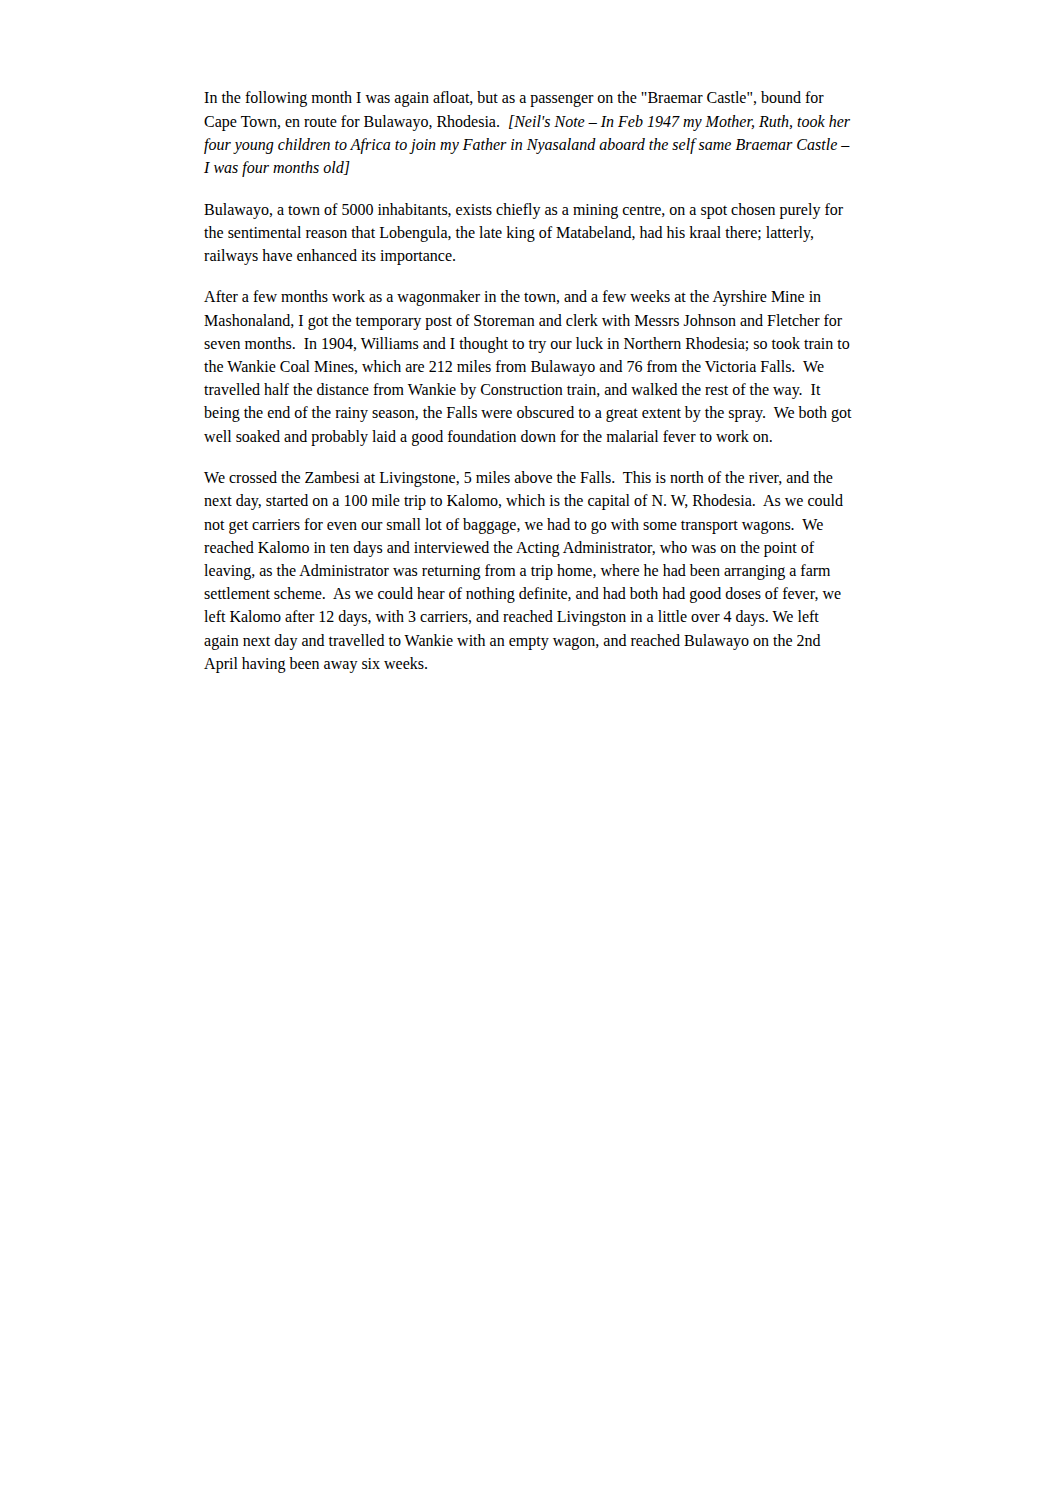In the following month I was again afloat, but as a passenger on the "Braemar Castle", bound for Cape Town, en route for Bulawayo, Rhodesia. [Neil's Note – In Feb 1947 my Mother, Ruth, took her four young children to Africa to join my Father in Nyasaland aboard the self same Braemar Castle – I was four months old]
Bulawayo, a town of 5000 inhabitants, exists chiefly as a mining centre, on a spot chosen purely for the sentimental reason that Lobengula, the late king of Matabeland, had his kraal there; latterly, railways have enhanced its importance.
After a few months work as a wagonmaker in the town, and a few weeks at the Ayrshire Mine in Mashonaland, I got the temporary post of Storeman and clerk with Messrs Johnson and Fletcher for seven months. In 1904, Williams and I thought to try our luck in Northern Rhodesia; so took train to the Wankie Coal Mines, which are 212 miles from Bulawayo and 76 from the Victoria Falls. We travelled half the distance from Wankie by Construction train, and walked the rest of the way. It being the end of the rainy season, the Falls were obscured to a great extent by the spray. We both got well soaked and probably laid a good foundation down for the malarial fever to work on.
We crossed the Zambesi at Livingstone, 5 miles above the Falls. This is north of the river, and the next day, started on a 100 mile trip to Kalomo, which is the capital of N. W, Rhodesia. As we could not get carriers for even our small lot of baggage, we had to go with some transport wagons. We reached Kalomo in ten days and interviewed the Acting Administrator, who was on the point of leaving, as the Administrator was returning from a trip home, where he had been arranging a farm settlement scheme. As we could hear of nothing definite, and had both had good doses of fever, we left Kalomo after 12 days, with 3 carriers, and reached Livingston in a little over 4 days. We left again next day and travelled to Wankie with an empty wagon, and reached Bulawayo on the 2nd April having been away six weeks.